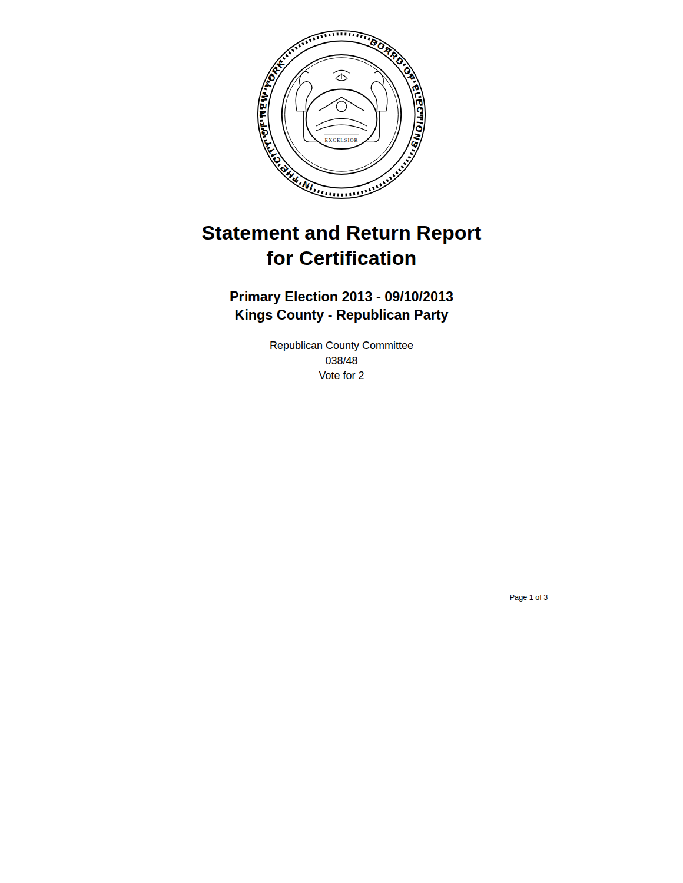Statement and Return Report
for Certification
Primary Election 2013 - 09/10/2013
Kings County - Republican Party
Republican County Committee
038/48
Vote for 2
Page 1 of 3